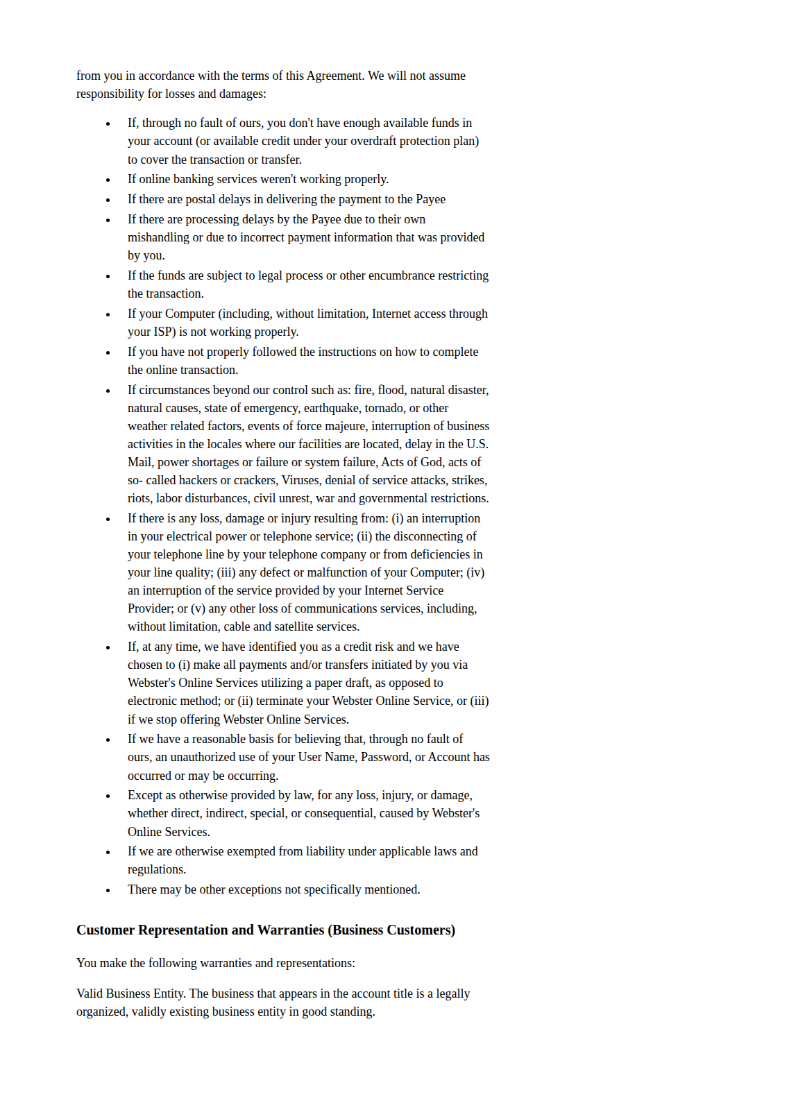from you in accordance with the terms of this Agreement. We will not assume responsibility for losses and damages:
If, through no fault of ours, you don't have enough available funds in your account (or available credit under your overdraft protection plan) to cover the transaction or transfer.
If online banking services weren't working properly.
If there are postal delays in delivering the payment to the Payee
If there are processing delays by the Payee due to their own mishandling or due to incorrect payment information that was provided by you.
If the funds are subject to legal process or other encumbrance restricting the transaction.
If your Computer (including, without limitation, Internet access through your ISP) is not working properly.
If you have not properly followed the instructions on how to complete the online transaction.
If circumstances beyond our control such as: fire, flood, natural disaster, natural causes, state of emergency, earthquake, tornado, or other weather related factors, events of force majeure, interruption of business activities in the locales where our facilities are located, delay in the U.S. Mail, power shortages or failure or system failure, Acts of God, acts of so- called hackers or crackers, Viruses, denial of service attacks, strikes, riots, labor disturbances, civil unrest, war and governmental restrictions.
If there is any loss, damage or injury resulting from: (i) an interruption in your electrical power or telephone service; (ii) the disconnecting of your telephone line by your telephone company or from deficiencies in your line quality; (iii) any defect or malfunction of your Computer; (iv) an interruption of the service provided by your Internet Service Provider; or (v) any other loss of communications services, including, without limitation, cable and satellite services.
If, at any time, we have identified you as a credit risk and we have chosen to (i) make all payments and/or transfers initiated by you via Webster's Online Services utilizing a paper draft, as opposed to electronic method; or (ii) terminate your Webster Online Service, or (iii) if we stop offering Webster Online Services.
If we have a reasonable basis for believing that, through no fault of ours, an unauthorized use of your User Name, Password, or Account has occurred or may be occurring.
Except as otherwise provided by law, for any loss, injury, or damage, whether direct, indirect, special, or consequential, caused by Webster's Online Services.
If we are otherwise exempted from liability under applicable laws and regulations.
There may be other exceptions not specifically mentioned.
Customer Representation and Warranties (Business Customers)
You make the following warranties and representations:
Valid Business Entity. The business that appears in the account title is a legally organized, validly existing business entity in good standing.